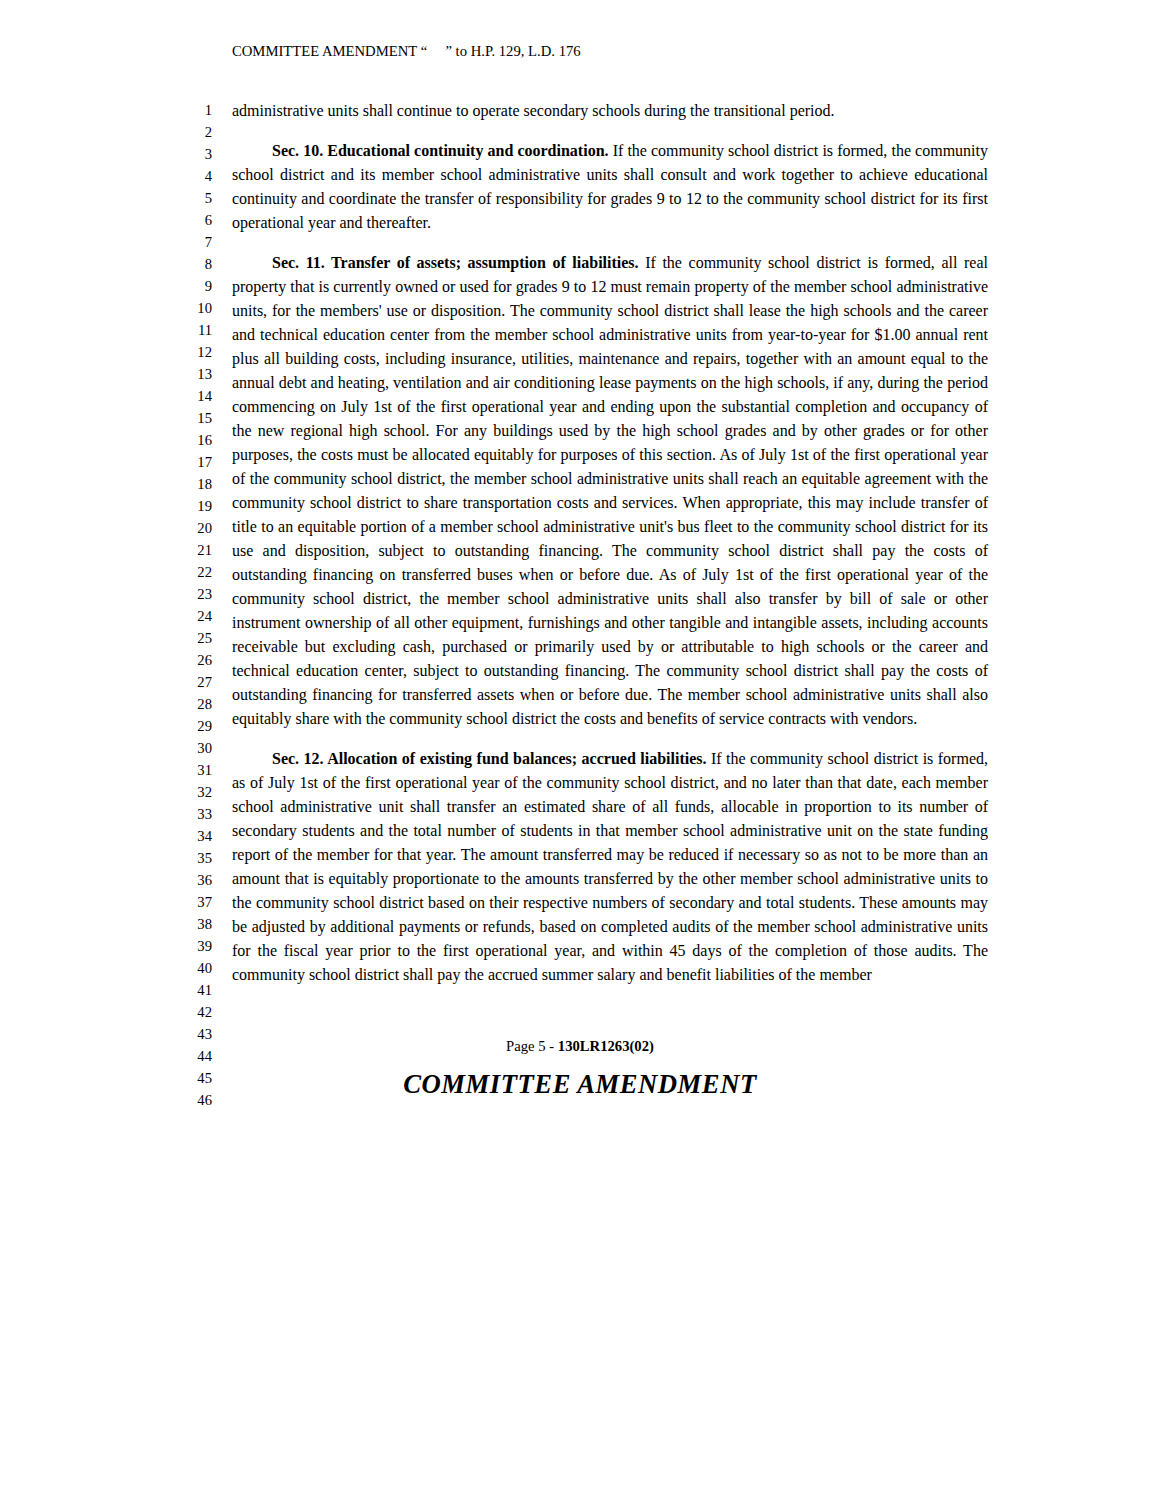COMMITTEE AMENDMENT “ ” to H.P. 129, L.D. 176
12345678910111213141516171819202122232425262728293031323334353637383940414243444546
administrative units shall continue to operate secondary schools during the transitional period.
Sec. 10. Educational continuity and coordination. If the community school district is formed, the community school district and its member school administrative units shall consult and work together to achieve educational continuity and coordinate the transfer of responsibility for grades 9 to 12 to the community school district for its first operational year and thereafter.
Sec. 11. Transfer of assets; assumption of liabilities. If the community school district is formed, all real property that is currently owned or used for grades 9 to 12 must remain property of the member school administrative units, for the members' use or disposition. The community school district shall lease the high schools and the career and technical education center from the member school administrative units from year-to-year for $1.00 annual rent plus all building costs, including insurance, utilities, maintenance and repairs, together with an amount equal to the annual debt and heating, ventilation and air conditioning lease payments on the high schools, if any, during the period commencing on July 1st of the first operational year and ending upon the substantial completion and occupancy of the new regional high school. For any buildings used by the high school grades and by other grades or for other purposes, the costs must be allocated equitably for purposes of this section. As of July 1st of the first operational year of the community school district, the member school administrative units shall reach an equitable agreement with the community school district to share transportation costs and services. When appropriate, this may include transfer of title to an equitable portion of a member school administrative unit's bus fleet to the community school district for its use and disposition, subject to outstanding financing. The community school district shall pay the costs of outstanding financing on transferred buses when or before due. As of July 1st of the first operational year of the community school district, the member school administrative units shall also transfer by bill of sale or other instrument ownership of all other equipment, furnishings and other tangible and intangible assets, including accounts receivable but excluding cash, purchased or primarily used by or attributable to high schools or the career and technical education center, subject to outstanding financing. The community school district shall pay the costs of outstanding financing for transferred assets when or before due. The member school administrative units shall also equitably share with the community school district the costs and benefits of service contracts with vendors.
Sec. 12. Allocation of existing fund balances; accrued liabilities. If the community school district is formed, as of July 1st of the first operational year of the community school district, and no later than that date, each member school administrative unit shall transfer an estimated share of all funds, allocable in proportion to its number of secondary students and the total number of students in that member school administrative unit on the state funding report of the member for that year. The amount transferred may be reduced if necessary so as not to be more than an amount that is equitably proportionate to the amounts transferred by the other member school administrative units to the community school district based on their respective numbers of secondary and total students. These amounts may be adjusted by additional payments or refunds, based on completed audits of the member school administrative units for the fiscal year prior to the first operational year, and within 45 days of the completion of those audits. The community school district shall pay the accrued summer salary and benefit liabilities of the member
Page 5 - 130LR1263(02)
COMMITTEE AMENDMENT